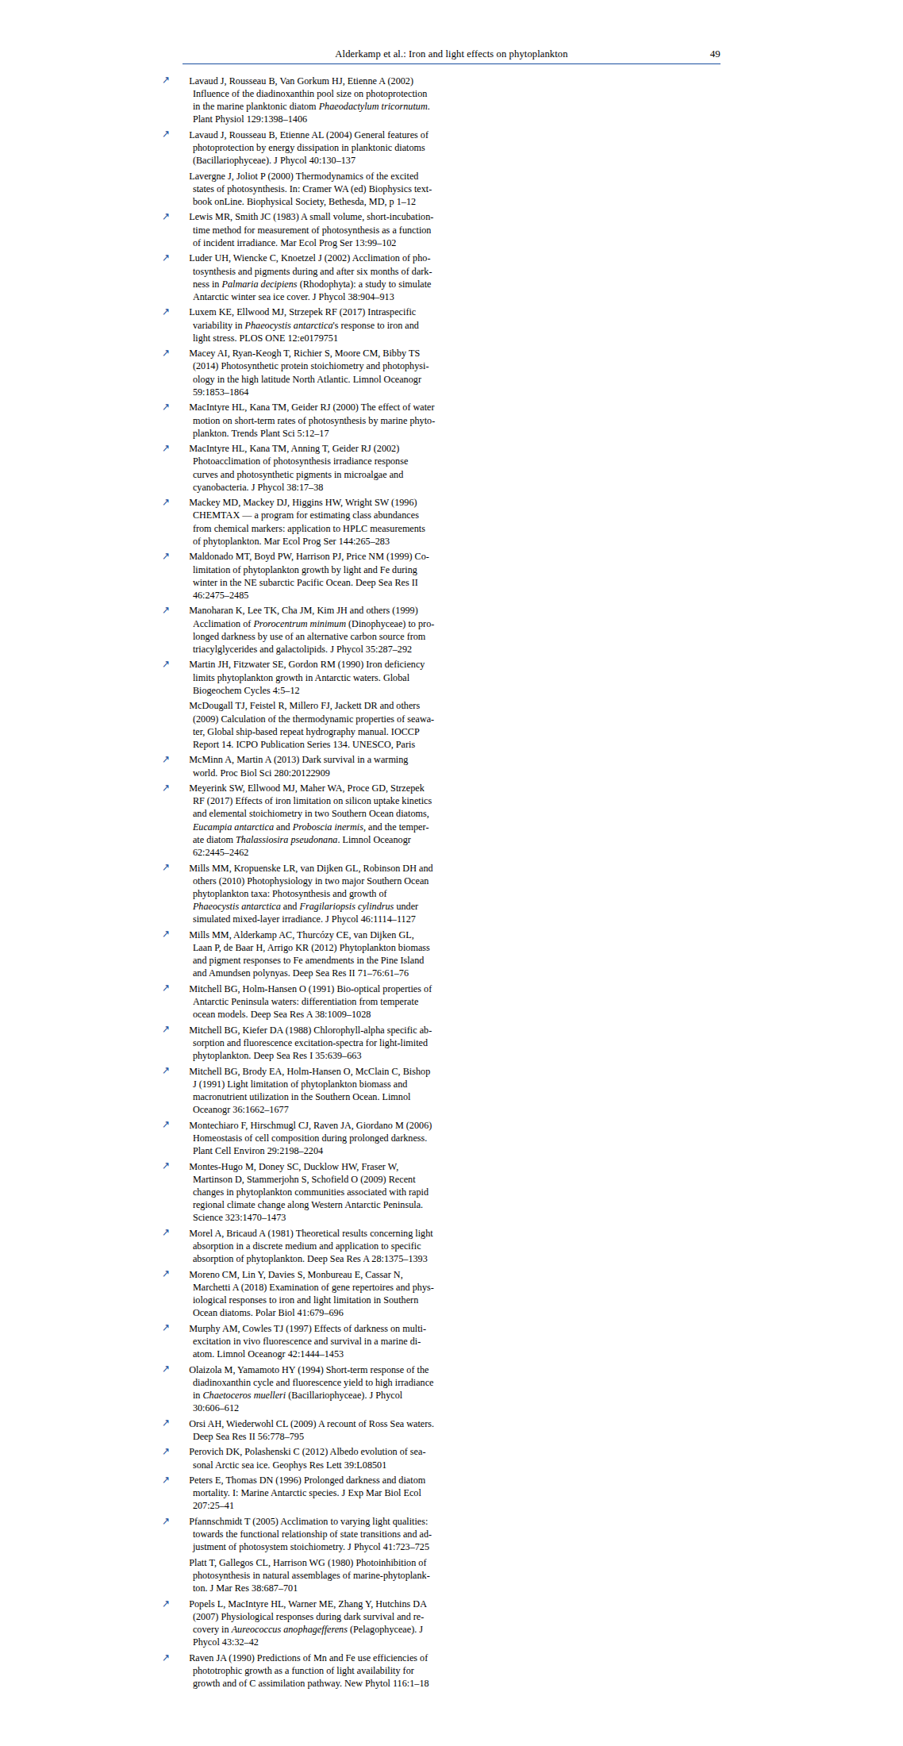Alderkamp et al.: Iron and light effects on phytoplankton
49
Lavaud J, Rousseau B, Van Gorkum HJ, Etienne A (2002) Influence of the diadinoxanthin pool size on photoprotection in the marine planktonic diatom Phaeodactylum tricornutum. Plant Physiol 129:1398–1406
Lavaud J, Rousseau B, Etienne AL (2004) General features of photoprotection by energy dissipation in planktonic diatoms (Bacillariophyceae). J Phycol 40:130–137
Lavergne J, Joliot P (2000) Thermodynamics of the excited states of photosynthesis. In: Cramer WA (ed) Biophysics textbook onLine. Biophysical Society, Bethesda, MD, p 1–12
Lewis MR, Smith JC (1983) A small volume, short-incubation-time method for measurement of photosynthesis as a function of incident irradiance. Mar Ecol Prog Ser 13:99–102
Luder UH, Wiencke C, Knoetzel J (2002) Acclimation of photosynthesis and pigments during and after six months of darkness in Palmaria decipiens (Rhodophyta): a study to simulate Antarctic winter sea ice cover. J Phycol 38:904–913
Luxem KE, Ellwood MJ, Strzepek RF (2017) Intraspecific variability in Phaeocystis antarctica's response to iron and light stress. PLOS ONE 12:e0179751
Macey AI, Ryan-Keogh T, Richier S, Moore CM, Bibby TS (2014) Photosynthetic protein stoichiometry and photophysiology in the high latitude North Atlantic. Limnol Oceanogr 59:1853–1864
MacIntyre HL, Kana TM, Geider RJ (2000) The effect of water motion on short-term rates of photosynthesis by marine phytoplankton. Trends Plant Sci 5:12–17
MacIntyre HL, Kana TM, Anning T, Geider RJ (2002) Photoacclimation of photosynthesis irradiance response curves and photosynthetic pigments in microalgae and cyanobacteria. J Phycol 38:17–38
Mackey MD, Mackey DJ, Higgins HW, Wright SW (1996) CHEMTAX — a program for estimating class abundances from chemical markers: application to HPLC measurements of phytoplankton. Mar Ecol Prog Ser 144:265–283
Maldonado MT, Boyd PW, Harrison PJ, Price NM (1999) Co-limitation of phytoplankton growth by light and Fe during winter in the NE subarctic Pacific Ocean. Deep Sea Res II 46:2475–2485
Manoharan K, Lee TK, Cha JM, Kim JH and others (1999) Acclimation of Prorocentrum minimum (Dinophyceae) to prolonged darkness by use of an alternative carbon source from triacylglycerides and galactolipids. J Phycol 35:287–292
Martin JH, Fitzwater SE, Gordon RM (1990) Iron deficiency limits phytoplankton growth in Antarctic waters. Global Biogeochem Cycles 4:5–12
McDougall TJ, Feistel R, Millero FJ, Jackett DR and others (2009) Calculation of the thermodynamic properties of seawater, Global ship-based repeat hydrography manual. IOCCP Report 14. ICPO Publication Series 134. UNESCO, Paris
McMinn A, Martin A (2013) Dark survival in a warming world. Proc Biol Sci 280:20122909
Meyerink SW, Ellwood MJ, Maher WA, Proce GD, Strzepek RF (2017) Effects of iron limitation on silicon uptake kinetics and elemental stoichiometry in two Southern Ocean diatoms, Eucampia antarctica and Proboscia inermis, and the temperate diatom Thalassiosira pseudonana. Limnol Oceanogr 62:2445–2462
Mills MM, Kropuenske LR, van Dijken GL, Robinson DH and others (2010) Photophysiology in two major Southern Ocean phytoplankton taxa: Photosynthesis and growth of Phaeocystis antarctica and Fragilariopsis cylindrus under simulated mixed-layer irradiance. J Phycol 46:1114–1127
Mills MM, Alderkamp AC, Thurcózy CE, van Dijken GL, Laan P, de Baar H, Arrigo KR (2012) Phytoplankton biomass and pigment responses to Fe amendments in the Pine Island and Amundsen polynyas. Deep Sea Res II 71–76:61–76
Mitchell BG, Holm-Hansen O (1991) Bio-optical properties of Antarctic Peninsula waters: differentiation from temperate ocean models. Deep Sea Res A 38:1009–1028
Mitchell BG, Kiefer DA (1988) Chlorophyll-alpha specific absorption and fluorescence excitation-spectra for light-limited phytoplankton. Deep Sea Res I 35:639–663
Mitchell BG, Brody EA, Holm-Hansen O, McClain C, Bishop J (1991) Light limitation of phytoplankton biomass and macronutrient utilization in the Southern Ocean. Limnol Oceanogr 36:1662–1677
Montechiaro F, Hirschmugl CJ, Raven JA, Giordano M (2006) Homeostasis of cell composition during prolonged darkness. Plant Cell Environ 29:2198–2204
Montes-Hugo M, Doney SC, Ducklow HW, Fraser W, Martinson D, Stammerjohn S, Schofield O (2009) Recent changes in phytoplankton communities associated with rapid regional climate change along Western Antarctic Peninsula. Science 323:1470–1473
Morel A, Bricaud A (1981) Theoretical results concerning light absorption in a discrete medium and application to specific absorption of phytoplankton. Deep Sea Res A 28:1375–1393
Moreno CM, Lin Y, Davies S, Monbureau E, Cassar N, Marchetti A (2018) Examination of gene repertoires and physiological responses to iron and light limitation in Southern Ocean diatoms. Polar Biol 41:679–696
Murphy AM, Cowles TJ (1997) Effects of darkness on multi-excitation in vivo fluorescence and survival in a marine diatom. Limnol Oceanogr 42:1444–1453
Olaizola M, Yamamoto HY (1994) Short-term response of the diadinoxanthin cycle and fluorescence yield to high irradiance in Chaetoceros muelleri (Bacillariophyceae). J Phycol 30:606–612
Orsi AH, Wiederwohl CL (2009) A recount of Ross Sea waters. Deep Sea Res II 56:778–795
Perovich DK, Polashenski C (2012) Albedo evolution of seasonal Arctic sea ice. Geophys Res Lett 39:L08501
Peters E, Thomas DN (1996) Prolonged darkness and diatom mortality. I: Marine Antarctic species. J Exp Mar Biol Ecol 207:25–41
Pfannschmidt T (2005) Acclimation to varying light qualities: towards the functional relationship of state transitions and adjustment of photosystem stoichiometry. J Phycol 41:723–725
Platt T, Gallegos CL, Harrison WG (1980) Photoinhibition of photosynthesis in natural assemblages of marine-phytoplankton. J Mar Res 38:687–701
Popels L, MacIntyre HL, Warner ME, Zhang Y, Hutchins DA (2007) Physiological responses during dark survival and recovery in Aureococcus anophagefferens (Pelagophyceae). J Phycol 43:32–42
Raven JA (1990) Predictions of Mn and Fe use efficiencies of phototrophic growth as a function of light availability for growth and of C assimilation pathway. New Phytol 116:1–18